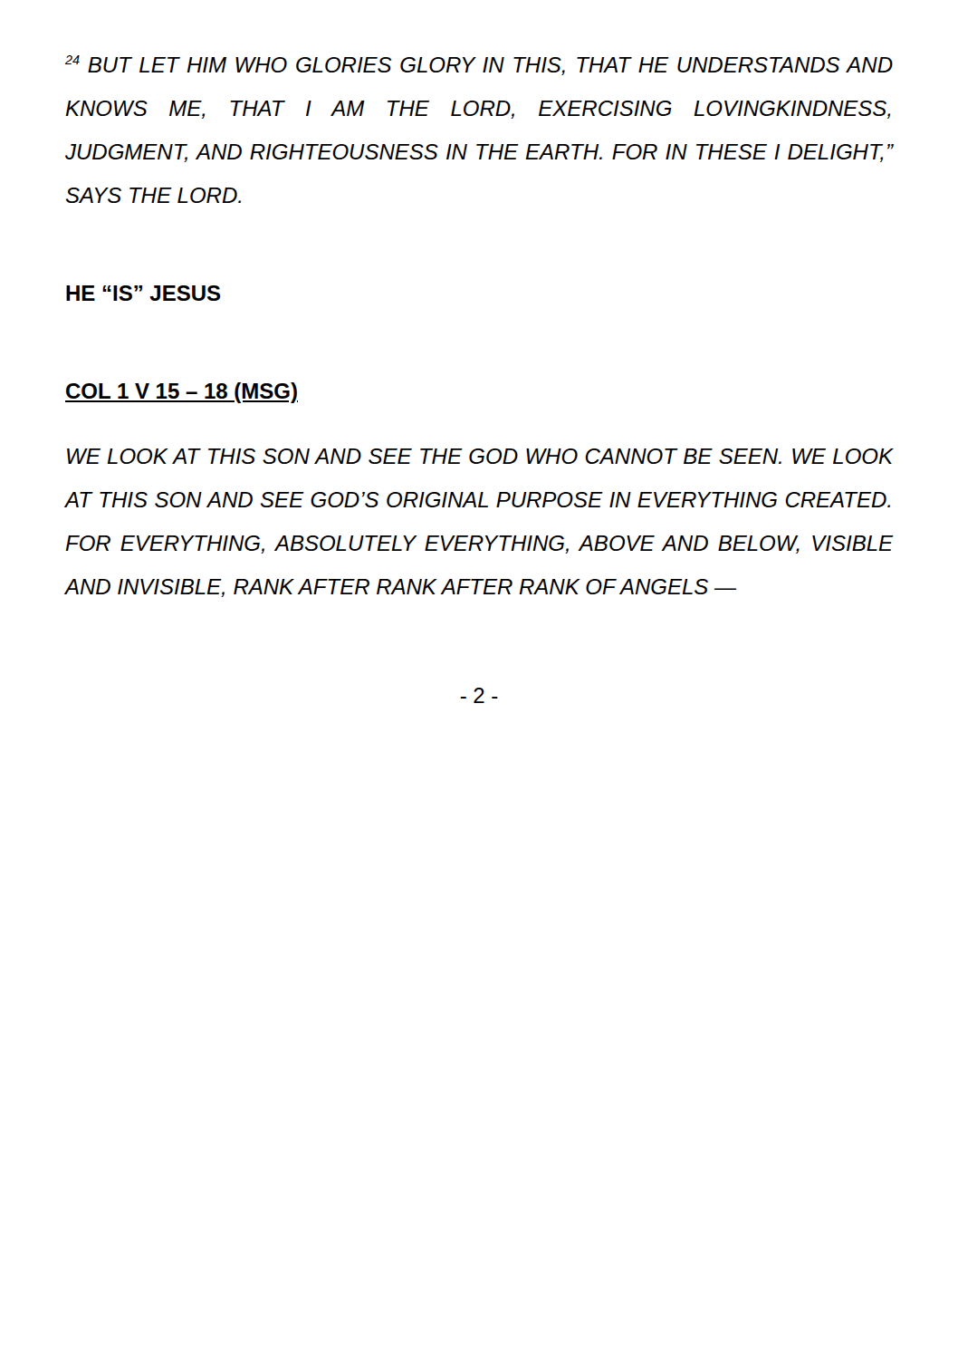24 But let him who glories glory in this, that he understands and knows Me, that I am the Lord, exercising lovingkindness, judgment, and righteousness in the earth. For in these I delight,” says the Lord.
He “is” Jesus
Col 1 v 15 – 18 (MSG)
We look at this Son and see the God who cannot be seen. We look at this Son and see God’s original purpose in everything created. For everything, absolutely everything, above and below, visible and invisible, rank after rank after rank of angels —
- 2 -